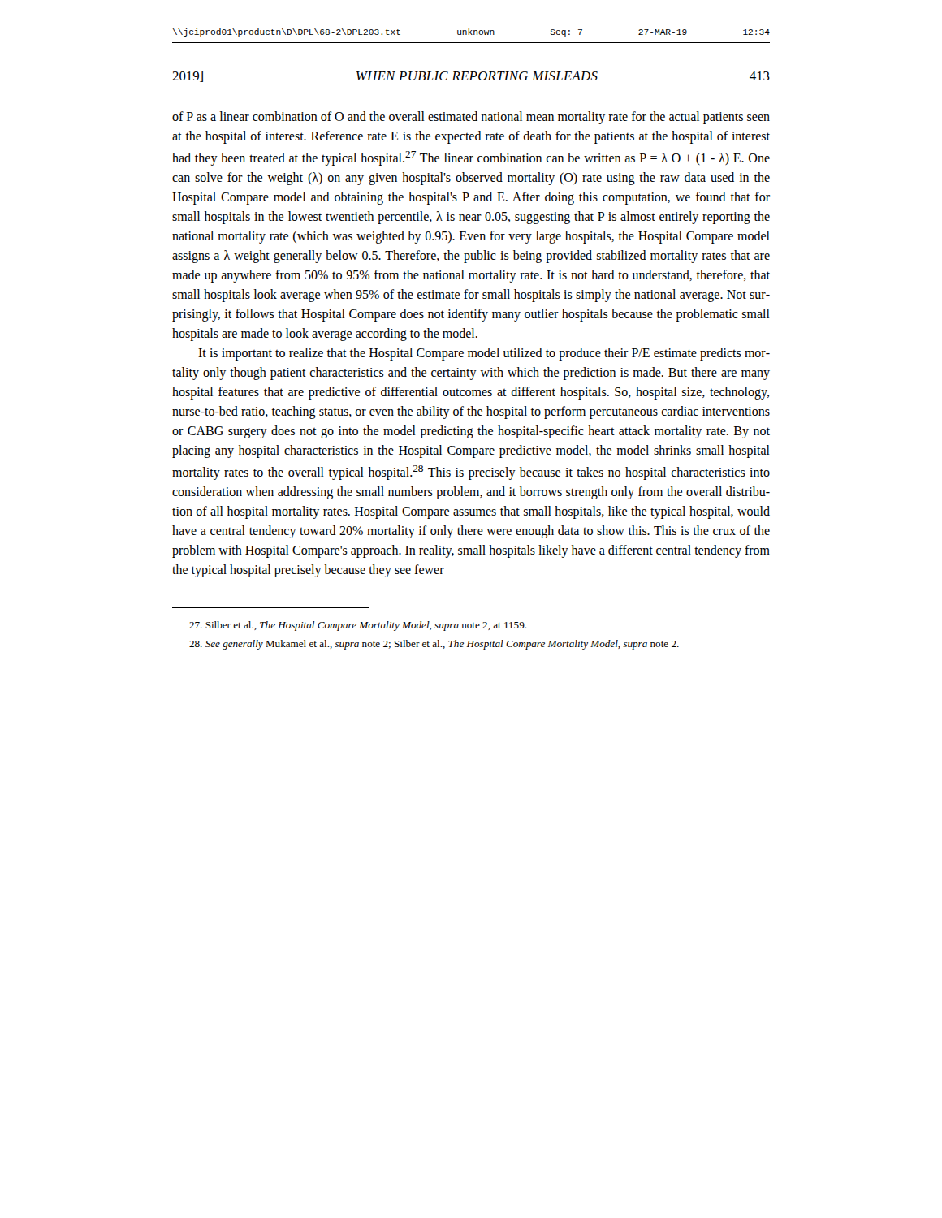\\jciprod01\productn\D\DPL\68-2\DPL203.txt unknown Seq: 7 27-MAR-19 12:34
2019] When Public Reporting Misleads 413
of P as a linear combination of O and the overall estimated national mean mortality rate for the actual patients seen at the hospital of interest. Reference rate E is the expected rate of death for the patients at the hospital of interest had they been treated at the typical hospital.27 The linear combination can be written as P = λ O + (1 - λ) E. One can solve for the weight (λ) on any given hospital's observed mortality (O) rate using the raw data used in the Hospital Compare model and obtaining the hospital's P and E. After doing this computation, we found that for small hospitals in the lowest twentieth percentile, λ is near 0.05, suggesting that P is almost entirely reporting the national mortality rate (which was weighted by 0.95). Even for very large hospitals, the Hospital Compare model assigns a λ weight generally below 0.5. Therefore, the public is being provided stabilized mortality rates that are made up anywhere from 50% to 95% from the national mortality rate. It is not hard to understand, therefore, that small hospitals look average when 95% of the estimate for small hospitals is simply the national average. Not surprisingly, it follows that Hospital Compare does not identify many outlier hospitals because the problematic small hospitals are made to look average according to the model.
It is important to realize that the Hospital Compare model utilized to produce their P/E estimate predicts mortality only though patient characteristics and the certainty with which the prediction is made. But there are many hospital features that are predictive of differential outcomes at different hospitals. So, hospital size, technology, nurse-to-bed ratio, teaching status, or even the ability of the hospital to perform percutaneous cardiac interventions or CABG surgery does not go into the model predicting the hospital-specific heart attack mortality rate. By not placing any hospital characteristics in the Hospital Compare predictive model, the model shrinks small hospital mortality rates to the overall typical hospital.28 This is precisely because it takes no hospital characteristics into consideration when addressing the small numbers problem, and it borrows strength only from the overall distribution of all hospital mortality rates. Hospital Compare assumes that small hospitals, like the typical hospital, would have a central tendency toward 20% mortality if only there were enough data to show this. This is the crux of the problem with Hospital Compare's approach. In reality, small hospitals likely have a different central tendency from the typical hospital precisely because they see fewer
27. Silber et al., The Hospital Compare Mortality Model, supra note 2, at 1159.
28. See generally Mukamel et al., supra note 2; Silber et al., The Hospital Compare Mortality Model, supra note 2.